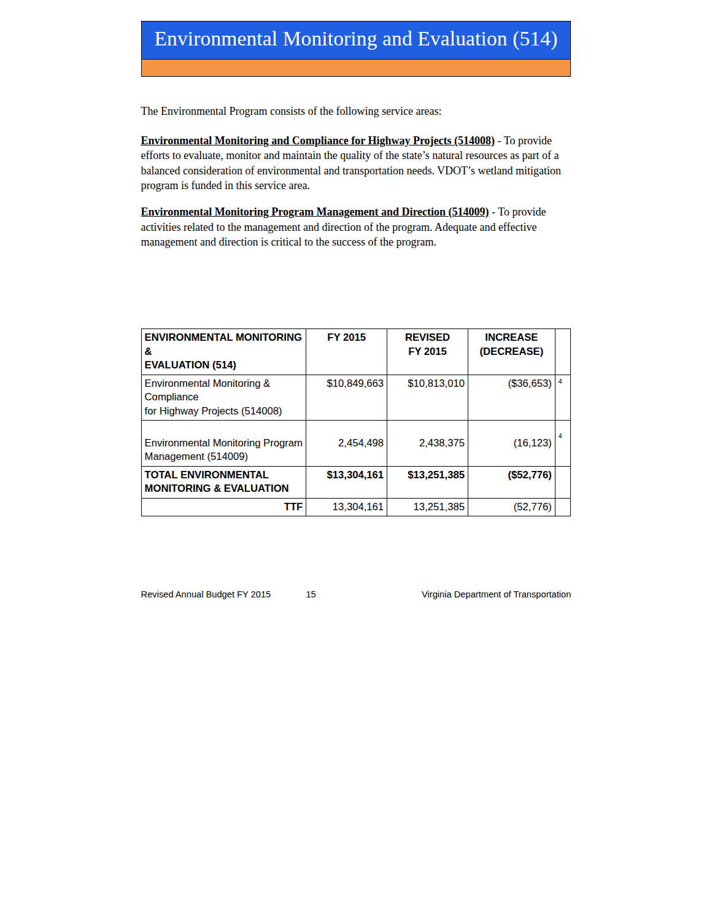Environmental Monitoring and Evaluation (514)
The Environmental Program consists of the following service areas:
Environmental Monitoring and Compliance for Highway Projects (514008) - To provide efforts to evaluate, monitor and maintain the quality of the state’s natural resources as part of a balanced consideration of environmental and transportation needs. VDOT’s wetland mitigation program is funded in this service area.
Environmental Monitoring Program Management and Direction (514009) - To provide activities related to the management and direction of the program. Adequate and effective management and direction is critical to the success of the program.
| ENVIRONMENTAL MONITORING & EVALUATION (514) | FY 2015 | REVISED FY 2015 | INCREASE (DECREASE) | |
| Environmental Monitoring & Compliance for Highway Projects (514008) | $10,849,663 | $10,813,010 | ($36,653) | 4 |
| Environmental Monitoring Program Management (514009) | 2,454,498 | 2,438,375 | (16,123) | 4 |
| TOTAL ENVIRONMENTAL MONITORING & EVALUATION | $13,304,161 | $13,251,385 | ($52,776) | |
| TTF | 13,304,161 | 13,251,385 | (52,776) | |
Revised Annual Budget FY 2015
15
Virginia Department of Transportation